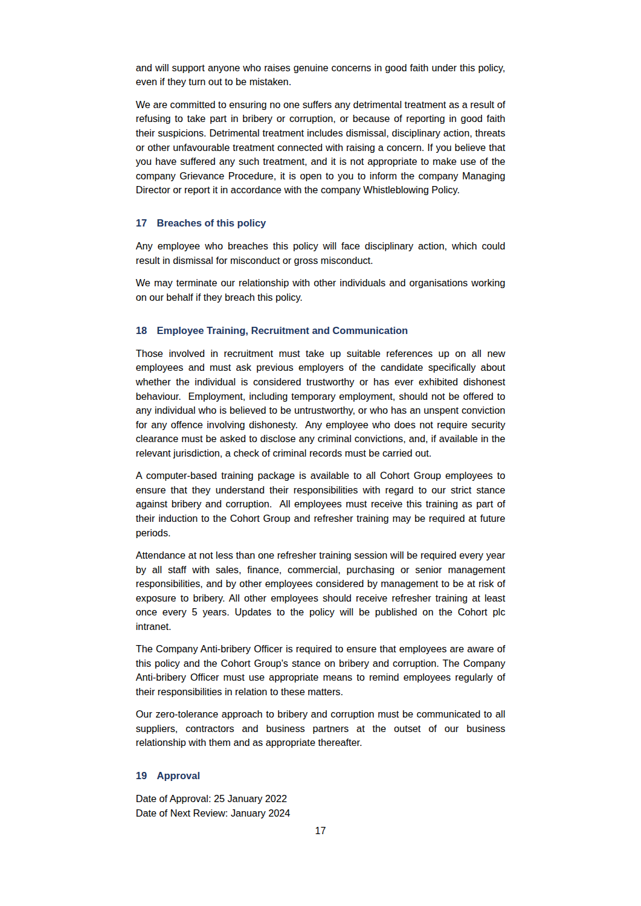and will support anyone who raises genuine concerns in good faith under this policy, even if they turn out to be mistaken.
We are committed to ensuring no one suffers any detrimental treatment as a result of refusing to take part in bribery or corruption, or because of reporting in good faith their suspicions. Detrimental treatment includes dismissal, disciplinary action, threats or other unfavourable treatment connected with raising a concern. If you believe that you have suffered any such treatment, and it is not appropriate to make use of the company Grievance Procedure, it is open to you to inform the company Managing Director or report it in accordance with the company Whistleblowing Policy.
17 Breaches of this policy
Any employee who breaches this policy will face disciplinary action, which could result in dismissal for misconduct or gross misconduct.
We may terminate our relationship with other individuals and organisations working on our behalf if they breach this policy.
18 Employee Training, Recruitment and Communication
Those involved in recruitment must take up suitable references up on all new employees and must ask previous employers of the candidate specifically about whether the individual is considered trustworthy or has ever exhibited dishonest behaviour. Employment, including temporary employment, should not be offered to any individual who is believed to be untrustworthy, or who has an unspent conviction for any offence involving dishonesty. Any employee who does not require security clearance must be asked to disclose any criminal convictions, and, if available in the relevant jurisdiction, a check of criminal records must be carried out.
A computer-based training package is available to all Cohort Group employees to ensure that they understand their responsibilities with regard to our strict stance against bribery and corruption. All employees must receive this training as part of their induction to the Cohort Group and refresher training may be required at future periods.
Attendance at not less than one refresher training session will be required every year by all staff with sales, finance, commercial, purchasing or senior management responsibilities, and by other employees considered by management to be at risk of exposure to bribery. All other employees should receive refresher training at least once every 5 years. Updates to the policy will be published on the Cohort plc intranet.
The Company Anti-bribery Officer is required to ensure that employees are aware of this policy and the Cohort Group's stance on bribery and corruption. The Company Anti-bribery Officer must use appropriate means to remind employees regularly of their responsibilities in relation to these matters.
Our zero-tolerance approach to bribery and corruption must be communicated to all suppliers, contractors and business partners at the outset of our business relationship with them and as appropriate thereafter.
19 Approval
Date of Approval: 25 January 2022
Date of Next Review: January 2024
17